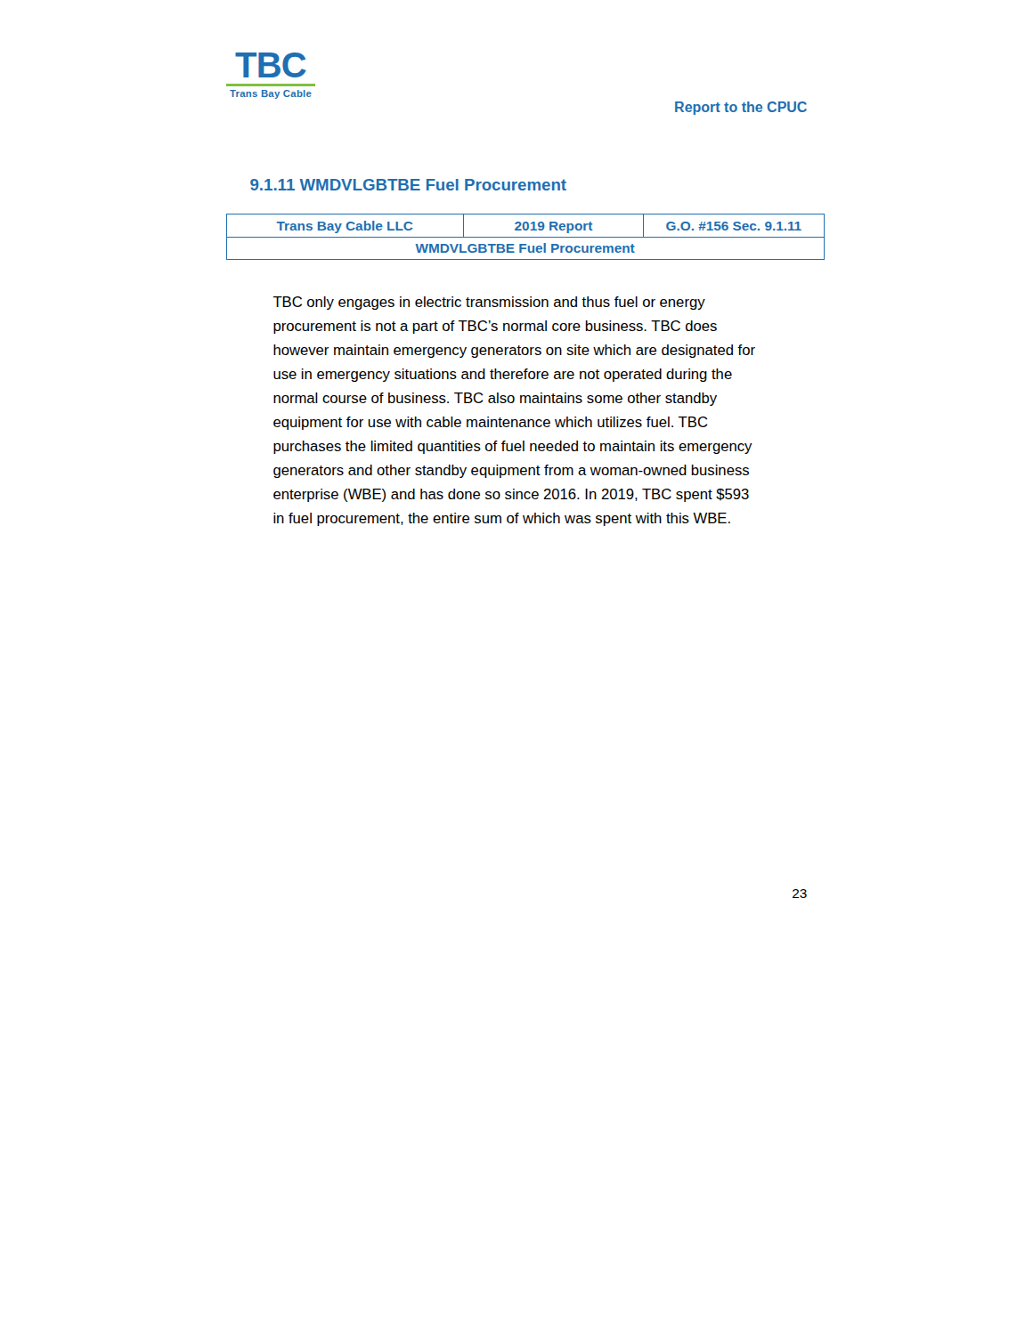TBC
Trans Bay Cable
Report to the CPUC
9.1.11 WMDVLGBTBE Fuel Procurement
| Trans Bay Cable LLC | 2019 Report | G.O. #156 Sec. 9.1.11 |
| WMDVLGBTBE Fuel Procurement |
TBC only engages in electric transmission and thus fuel or energy procurement is not a part of TBC’s normal core business. TBC does however maintain emergency generators on site which are designated for use in emergency situations and therefore are not operated during the normal course of business. TBC also maintains some other standby equipment for use with cable maintenance which utilizes fuel. TBC purchases the limited quantities of fuel needed to maintain its emergency generators and other standby equipment from a woman-owned business enterprise (WBE) and has done so since 2016. In 2019, TBC spent $593 in fuel procurement, the entire sum of which was spent with this WBE.
23